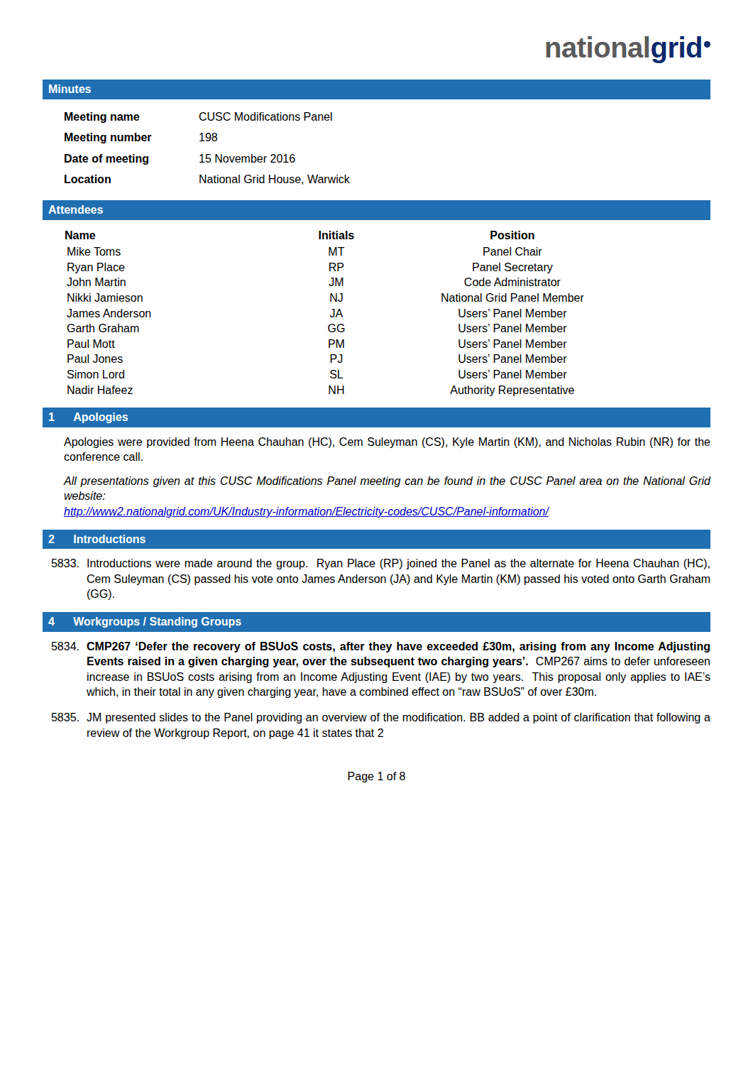national grid
Minutes
| Meeting name | CUSC Modifications Panel |
| Meeting number | 198 |
| Date of meeting | 15 November 2016 |
| Location | National Grid House, Warwick |
Attendees
| Name | Initials | Position |
| --- | --- | --- |
| Mike Toms | MT | Panel Chair |
| Ryan Place | RP | Panel Secretary |
| John Martin | JM | Code Administrator |
| Nikki Jamieson | NJ | National Grid Panel Member |
| James Anderson | JA | Users’ Panel Member |
| Garth Graham | GG | Users’ Panel Member |
| Paul Mott | PM | Users’ Panel Member |
| Paul Jones | PJ | Users’ Panel Member |
| Simon Lord | SL | Users’ Panel Member |
| Nadir Hafeez | NH | Authority Representative |
1 Apologies
Apologies were provided from Heena Chauhan (HC), Cem Suleyman (CS), Kyle Martin (KM), and Nicholas Rubin (NR) for the conference call.
All presentations given at this CUSC Modifications Panel meeting can be found in the CUSC Panel area on the National Grid website:
http://www2.nationalgrid.com/UK/Industry-information/Electricity-codes/CUSC/Panel-information/
2 Introductions
5833.
Introductions were made around the group. Ryan Place (RP) joined the Panel as the alternate for Heena Chauhan (HC), Cem Suleyman (CS) passed his vote onto James Anderson (JA) and Kyle Martin (KM) passed his voted onto Garth Graham (GG).
4 Workgroups / Standing Groups
5834.
CMP267 ‘Defer the recovery of BSUoS costs, after they have exceeded £30m, arising from any Income Adjusting Events raised in a given charging year, over the subsequent two charging years’. CMP267 aims to defer unforeseen increase in BSUoS costs arising from an Income Adjusting Event (IAE) by two years. This proposal only applies to IAE’s which, in their total in any given charging year, have a combined effect on “raw BSUoS” of over £30m.
5835.
JM presented slides to the Panel providing an overview of the modification. BB added a point of clarification that following a review of the Workgroup Report, on page 41 it states that 2
Page 1 of 8